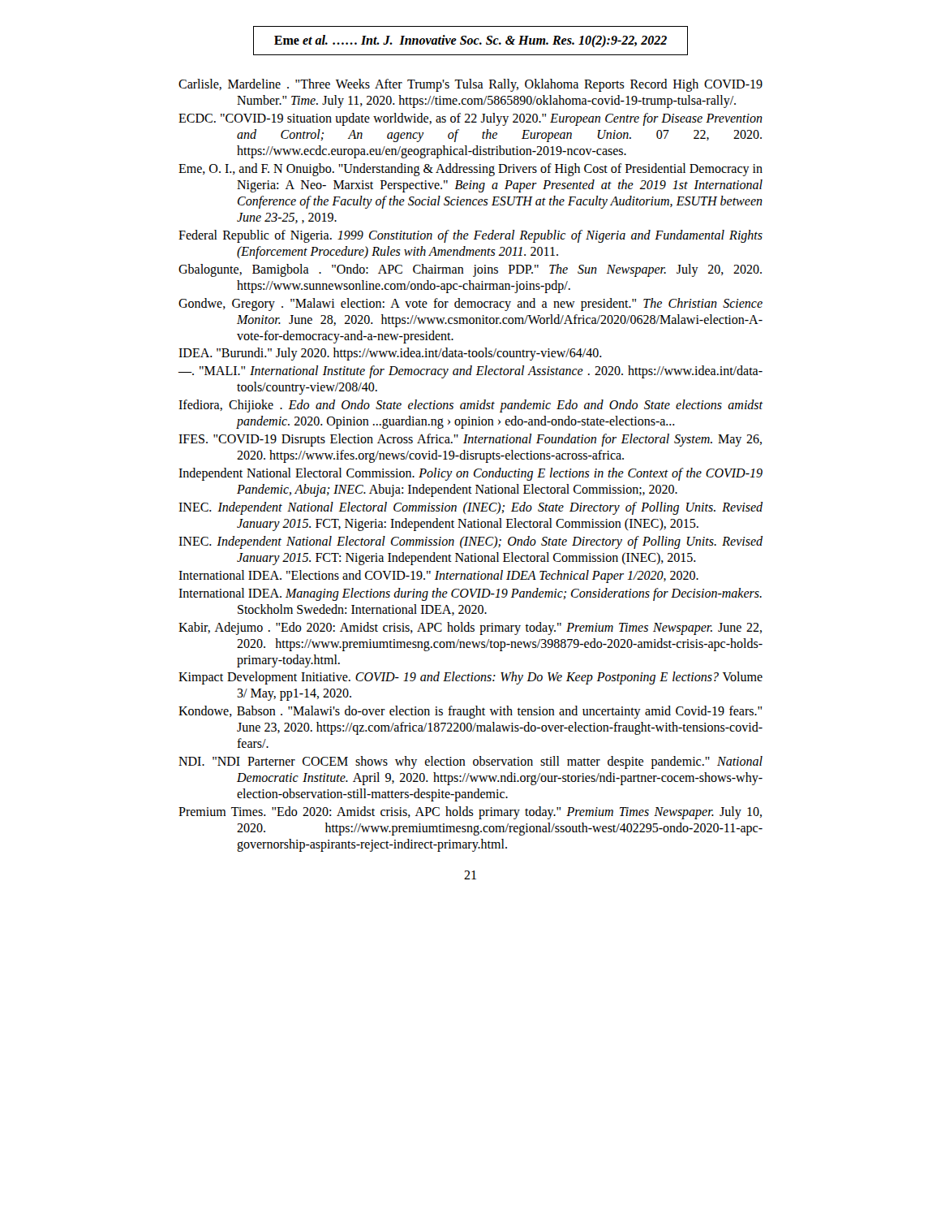Eme et al. …… Int. J. Innovative Soc. Sc. & Hum. Res. 10(2):9-22, 2022
Carlisle, Mardeline . "Three Weeks After Trump's Tulsa Rally, Oklahoma Reports Record High COVID-19 Number." Time. July 11, 2020. https://time.com/5865890/oklahoma-covid-19-trump-tulsa-rally/.
ECDC. "COVID-19 situation update worldwide, as of 22 Julyy 2020." European Centre for Disease Prevention and Control; An agency of the European Union. 07 22, 2020. https://www.ecdc.europa.eu/en/geographical-distribution-2019-ncov-cases.
Eme, O. I., and F. N Onuigbo. "Understanding & Addressing Drivers of High Cost of Presidential Democracy in Nigeria: A Neo- Marxist Perspective." Being a Paper Presented at the 2019 1st International Conference of the Faculty of the Social Sciences ESUTH at the Faculty Auditorium, ESUTH between June 23-25, , 2019.
Federal Republic of Nigeria. 1999 Constitution of the Federal Republic of Nigeria and Fundamental Rights (Enforcement Procedure) Rules with Amendments 2011. 2011.
Gbalogunte, Bamigbola . "Ondo: APC Chairman joins PDP." The Sun Newspaper. July 20, 2020. https://www.sunnewsonline.com/ondo-apc-chairman-joins-pdp/.
Gondwe, Gregory . "Malawi election: A vote for democracy and a new president." The Christian Science Monitor. June 28, 2020. https://www.csmonitor.com/World/Africa/2020/0628/Malawi-election-A-vote-for-democracy-and-a-new-president.
IDEA. "Burundi." July 2020. https://www.idea.int/data-tools/country-view/64/40.
—. "MALI." International Institute for Democracy and Electoral Assistance . 2020. https://www.idea.int/data-tools/country-view/208/40.
Ifediora, Chijioke . Edo and Ondo State elections amidst pandemic Edo and Ondo State elections amidst pandemic. 2020. Opinion ...guardian.ng › opinion › edo-and-ondo-state-elections-a...
IFES. "COVID-19 Disrupts Election Across Africa." International Foundation for Electoral System. May 26, 2020. https://www.ifes.org/news/covid-19-disrupts-elections-across-africa.
Independent National Electoral Commission. Policy on Conducting E lections in the Context of the COVID-19 Pandemic, Abuja; INEC. Abuja: Independent National Electoral Commission;, 2020.
INEC. Independent National Electoral Commission (INEC); Edo State Directory of Polling Units. Revised January 2015. FCT, Nigeria: Independent National Electoral Commission (INEC), 2015.
INEC. Independent National Electoral Commission (INEC); Ondo State Directory of Polling Units. Revised January 2015. FCT: Nigeria Independent National Electoral Commission (INEC), 2015.
International IDEA. "Elections and COVID-19." International IDEA Technical Paper 1/2020, 2020.
International IDEA. Managing Elections during the COVID-19 Pandemic; Considerations for Decision-makers. Stockholm Swededn: International IDEA, 2020.
Kabir, Adejumo . "Edo 2020: Amidst crisis, APC holds primary today." Premium Times Newspaper. June 22, 2020. https://www.premiumtimesng.com/news/top-news/398879-edo-2020-amidst-crisis-apc-holds-primary-today.html.
Kimpact Development Initiative. COVID- 19 and Elections: Why Do We Keep Postponing E lections? Volume 3/ May, pp1-14, 2020.
Kondowe, Babson . "Malawi's do-over election is fraught with tension and uncertainty amid Covid-19 fears." June 23, 2020. https://qz.com/africa/1872200/malawis-do-over-election-fraught-with-tensions-covid-fears/.
NDI. "NDI Parterner COCEM shows why election observation still matter despite pandemic." National Democratic Institute. April 9, 2020. https://www.ndi.org/our-stories/ndi-partner-cocem-shows-why-election-observation-still-matters-despite-pandemic.
Premium Times. "Edo 2020: Amidst crisis, APC holds primary today." Premium Times Newspaper. July 10, 2020. https://www.premiumtimesng.com/regional/ssouth-west/402295-ondo-2020-11-apc-governorship-aspirants-reject-indirect-primary.html.
21